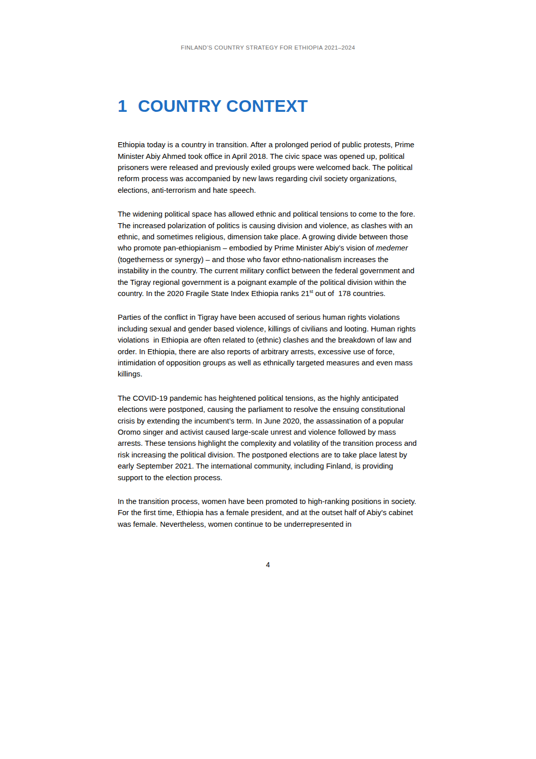FINLAND’S COUNTRY STRATEGY FOR ETHIOPIA 2021–2024
1 COUNTRY CONTEXT
Ethiopia today is a country in transition. After a prolonged period of public protests, Prime Minister Abiy Ahmed took office in April 2018. The civic space was opened up, political prisoners were released and previously exiled groups were welcomed back. The political reform process was accompanied by new laws regarding civil society organizations, elections, anti-terrorism and hate speech.
The widening political space has allowed ethnic and political tensions to come to the fore. The increased polarization of politics is causing division and violence, as clashes with an ethnic, and sometimes religious, dimension take place. A growing divide between those who promote pan-ethiopianism – embodied by Prime Minister Abiy’s vision of medemer (togetherness or synergy) – and those who favor ethno-nationalism increases the instability in the country. The current military conflict between the federal government and the Tigray regional government is a poignant example of the political division within the country. In the 2020 Fragile State Index Ethiopia ranks 21st out of 178 countries.
Parties of the conflict in Tigray have been accused of serious human rights violations including sexual and gender based violence, killings of civilians and looting. Human rights violations in Ethiopia are often related to (ethnic) clashes and the breakdown of law and order. In Ethiopia, there are also reports of arbitrary arrests, excessive use of force, intimidation of opposition groups as well as ethnically targeted measures and even mass killings.
The COVID-19 pandemic has heightened political tensions, as the highly anticipated elections were postponed, causing the parliament to resolve the ensuing constitutional crisis by extending the incumbent’s term. In June 2020, the assassination of a popular Oromo singer and activist caused large-scale unrest and violence followed by mass arrests. These tensions highlight the complexity and volatility of the transition process and risk increasing the political division. The postponed elections are to take place latest by early September 2021. The international community, including Finland, is providing support to the election process.
In the transition process, women have been promoted to high-ranking positions in society. For the first time, Ethiopia has a female president, and at the outset half of Abiy’s cabinet was female. Nevertheless, women continue to be underrepresented in
4